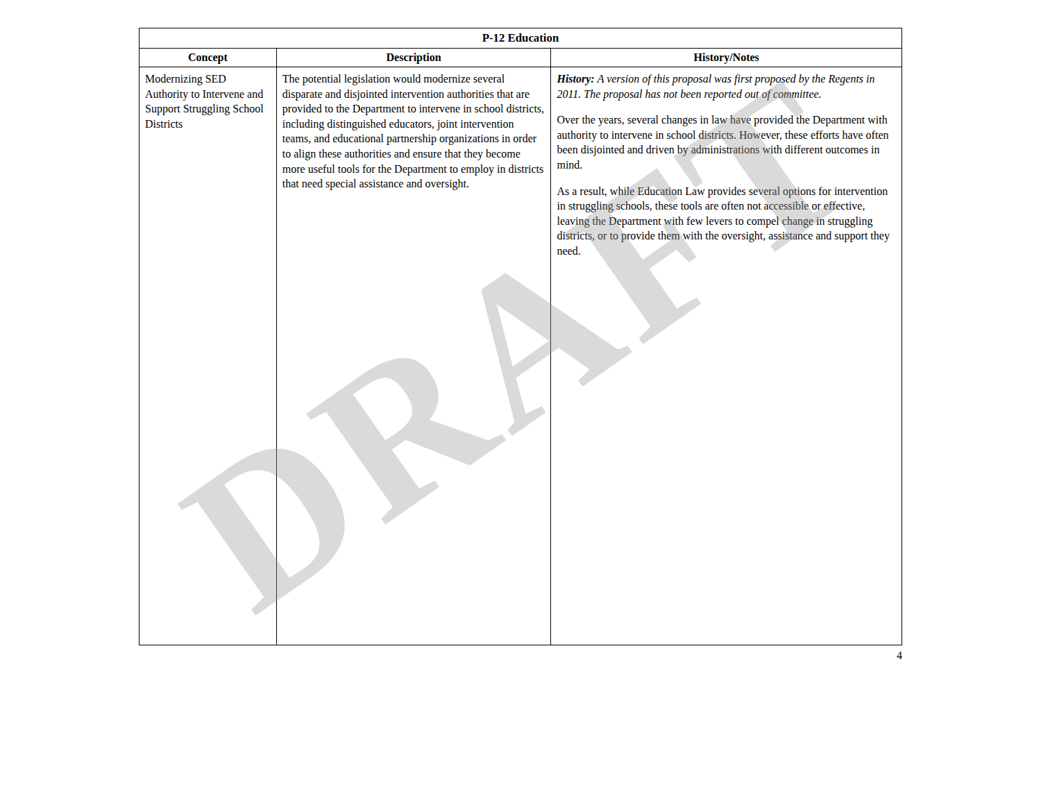DRAFT
| P-12 Education |
| --- |
| Concept | Description | History/Notes |
| Modernizing SED Authority to Intervene and Support Struggling School Districts | The potential legislation would modernize several disparate and disjointed intervention authorities that are provided to the Department to intervene in school districts, including distinguished educators, joint intervention teams, and educational partnership organizations in order to align these authorities and ensure that they become more useful tools for the Department to employ in districts that need special assistance and oversight. | History: A version of this proposal was first proposed by the Regents in 2011. The proposal has not been reported out of committee. Over the years, several changes in law have provided the Department with authority to intervene in school districts. However, these efforts have often been disjointed and driven by administrations with different outcomes in mind. As a result, while Education Law provides several options for intervention in struggling schools, these tools are often not accessible or effective, leaving the Department with few levers to compel change in struggling districts, or to provide them with the oversight, assistance and support they need. |
4